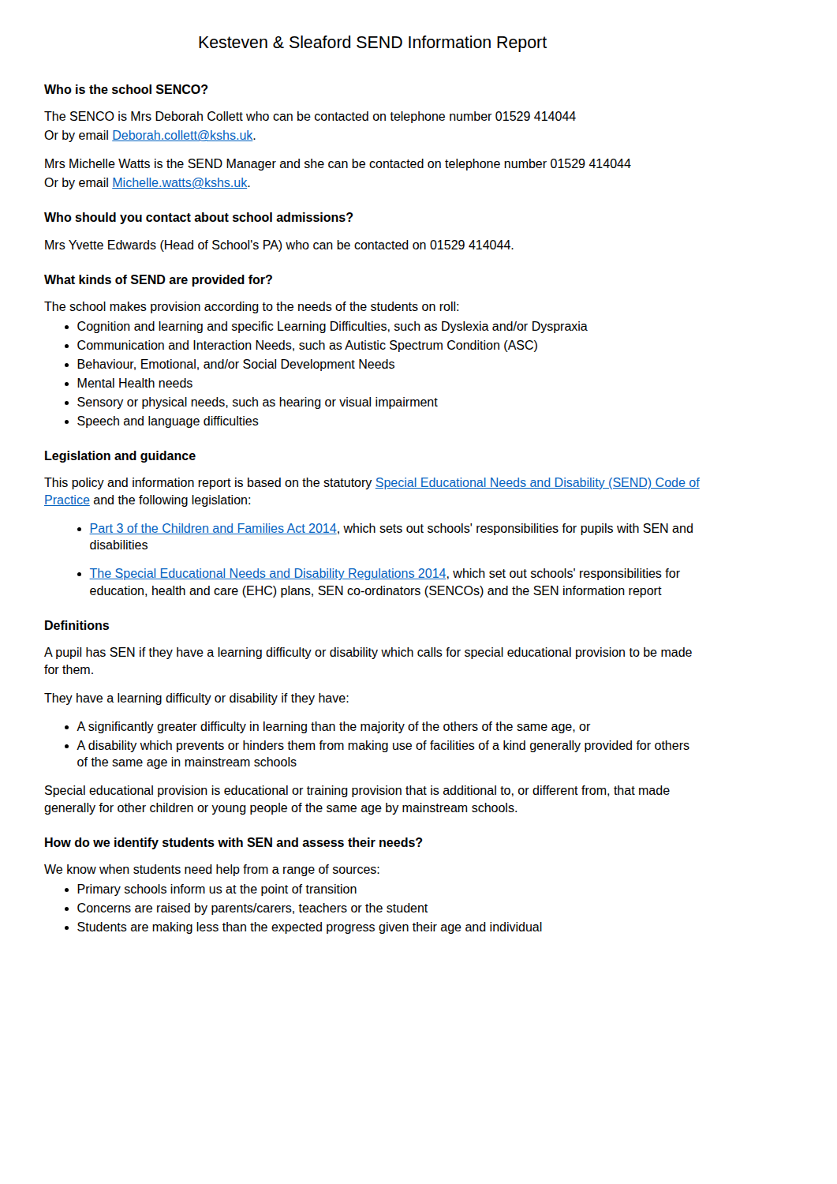Kesteven & Sleaford SEND Information Report
Who is the school SENCO?
The SENCO is Mrs Deborah Collett who can be contacted on telephone number 01529 414044
Or by email Deborah.collett@kshs.uk.
Mrs Michelle Watts is the SEND Manager and she can be contacted on telephone number 01529 414044
Or by email Michelle.watts@kshs.uk.
Who should you contact about school admissions?
Mrs Yvette Edwards (Head of School's PA) who can be contacted on 01529 414044.
What kinds of SEND are provided for?
The school makes provision according to the needs of the students on roll:
Cognition and learning and specific Learning Difficulties, such as Dyslexia and/or Dyspraxia
Communication and Interaction Needs, such as Autistic Spectrum Condition (ASC)
Behaviour, Emotional, and/or Social Development Needs
Mental Health needs
Sensory or physical needs, such as hearing or visual impairment
Speech and language difficulties
Legislation and guidance
This policy and information report is based on the statutory Special Educational Needs and Disability (SEND) Code of Practice and the following legislation:
Part 3 of the Children and Families Act 2014, which sets out schools' responsibilities for pupils with SEN and disabilities
The Special Educational Needs and Disability Regulations 2014, which set out schools' responsibilities for education, health and care (EHC) plans, SEN co-ordinators (SENCOs) and the SEN information report
Definitions
A pupil has SEN if they have a learning difficulty or disability which calls for special educational provision to be made for them.
They have a learning difficulty or disability if they have:
A significantly greater difficulty in learning than the majority of the others of the same age, or
A disability which prevents or hinders them from making use of facilities of a kind generally provided for others of the same age in mainstream schools
Special educational provision is educational or training provision that is additional to, or different from, that made generally for other children or young people of the same age by mainstream schools.
How do we identify students with SEN and assess their needs?
We know when students need help from a range of sources:
Primary schools inform us at the point of transition
Concerns are raised by parents/carers, teachers or the student
Students are making less than the expected progress given their age and individual